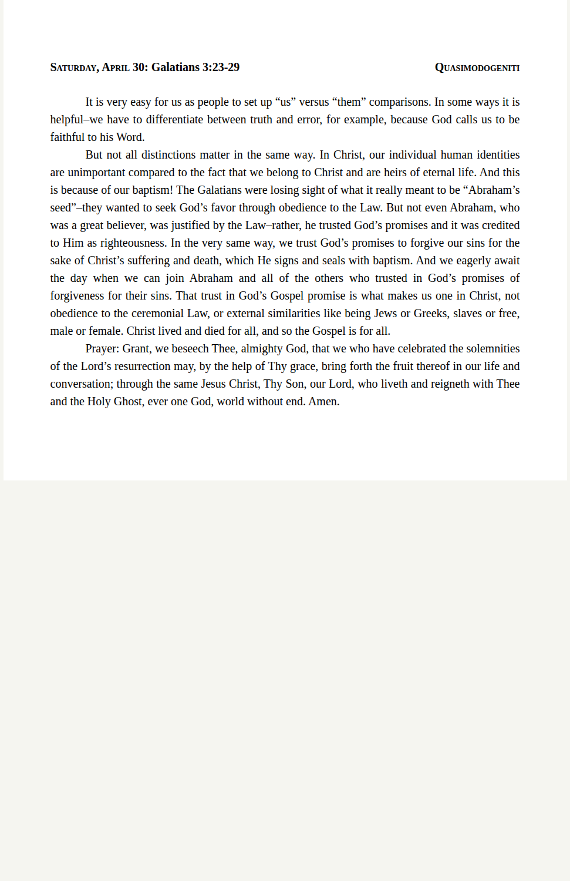Saturday, April 30: Galatians 3:23-29 Quasimodogeniti
It is very easy for us as people to set up “us” versus “them” comparisons. In some ways it is helpful–we have to differentiate between truth and error, for example, because God calls us to be faithful to his Word.
But not all distinctions matter in the same way. In Christ, our individual human identities are unimportant compared to the fact that we belong to Christ and are heirs of eternal life. And this is because of our baptism! The Galatians were losing sight of what it really meant to be “Abraham’s seed”–they wanted to seek God’s favor through obedience to the Law. But not even Abraham, who was a great believer, was justified by the Law–rather, he trusted God’s promises and it was credited to Him as righteousness. In the very same way, we trust God’s promises to forgive our sins for the sake of Christ’s suffering and death, which He signs and seals with baptism. And we eagerly await the day when we can join Abraham and all of the others who trusted in God’s promises of forgiveness for their sins. That trust in God’s Gospel promise is what makes us one in Christ, not obedience to the ceremonial Law, or external similarities like being Jews or Greeks, slaves or free, male or female. Christ lived and died for all, and so the Gospel is for all.
Prayer: Grant, we beseech Thee, almighty God, that we who have celebrated the solemnities of the Lord’s resurrection may, by the help of Thy grace, bring forth the fruit thereof in our life and conversation; through the same Jesus Christ, Thy Son, our Lord, who liveth and reigneth with Thee and the Holy Ghost, ever one God, world without end. Amen.